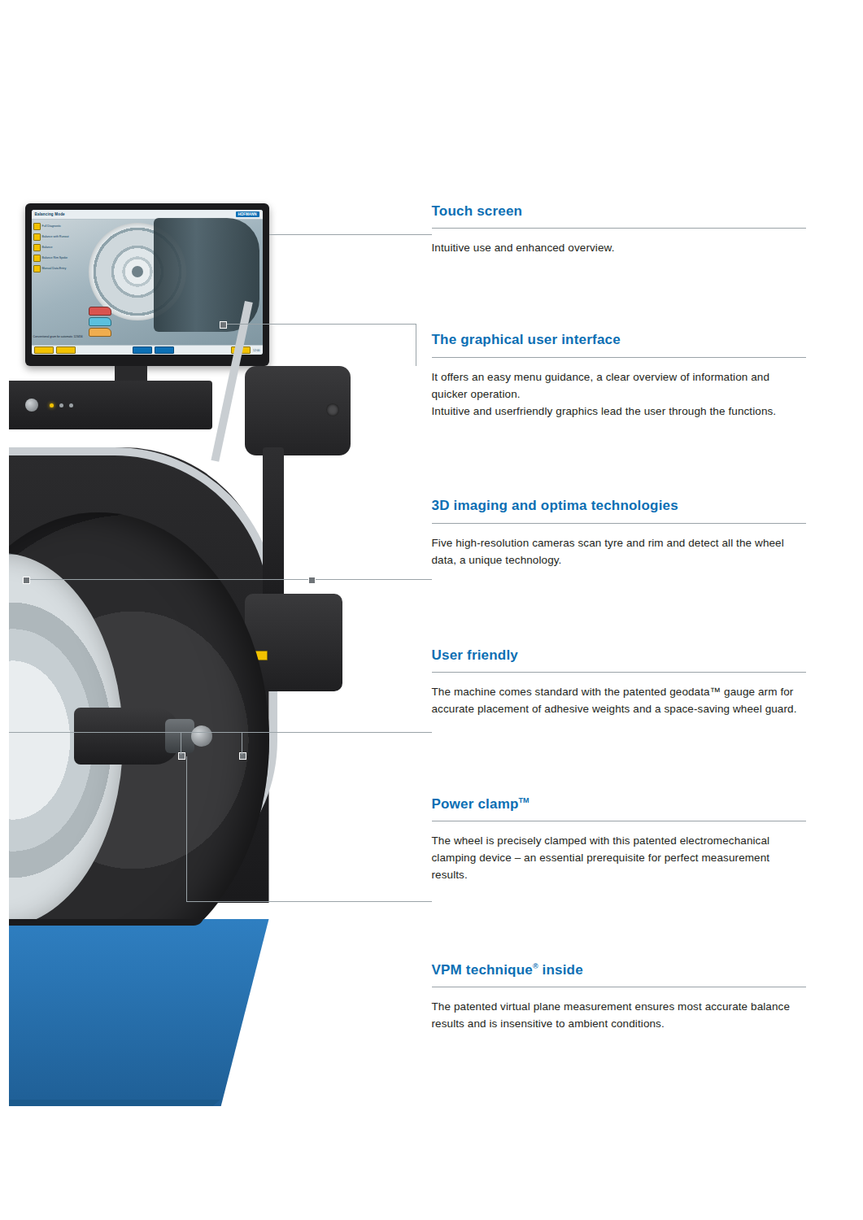Balancing Mode HOFMANN
Full Diagnostic
Balance with Runout
Balance
Balance Rim Spoke
Manual Data Entry
Conventional gram for automatic 123456
12:00
Touch screen
Intuitive use and enhanced overview.
The graphical user interface
It offers an easy menu guidance, a clear overview of information and quicker operation.
Intuitive and userfriendly graphics lead the user through the functions.
3D imaging and optima technologies
Five high-resolution cameras scan tyre and rim and detect all the wheel data, a unique technology.
User friendly
The machine comes standard with the patented geodata™ gauge arm for accurate placement of adhesive weights and a space-saving wheel guard.
Power clampTM
The wheel is precisely clamped with this patented electromechanical clamping device – an essential prerequisite for perfect measurement results.
VPM technique® inside
The patented virtual plane measurement ensures most accurate balance results and is insensitive to ambient conditions.